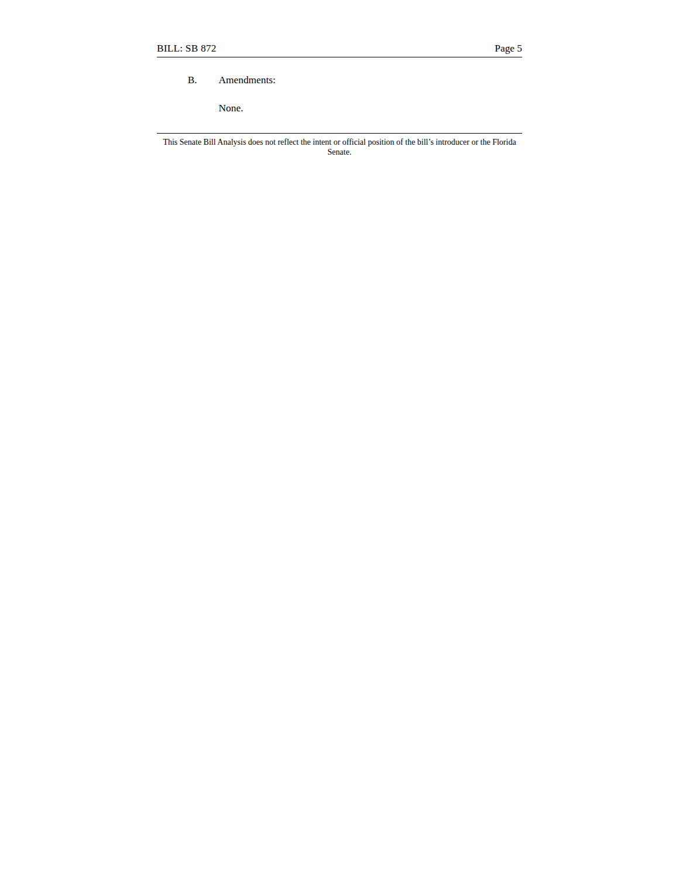BILL: SB 872
Page 5
B.
Amendments:
None.
This Senate Bill Analysis does not reflect the intent or official position of the bill’s introducer or the Florida Senate.